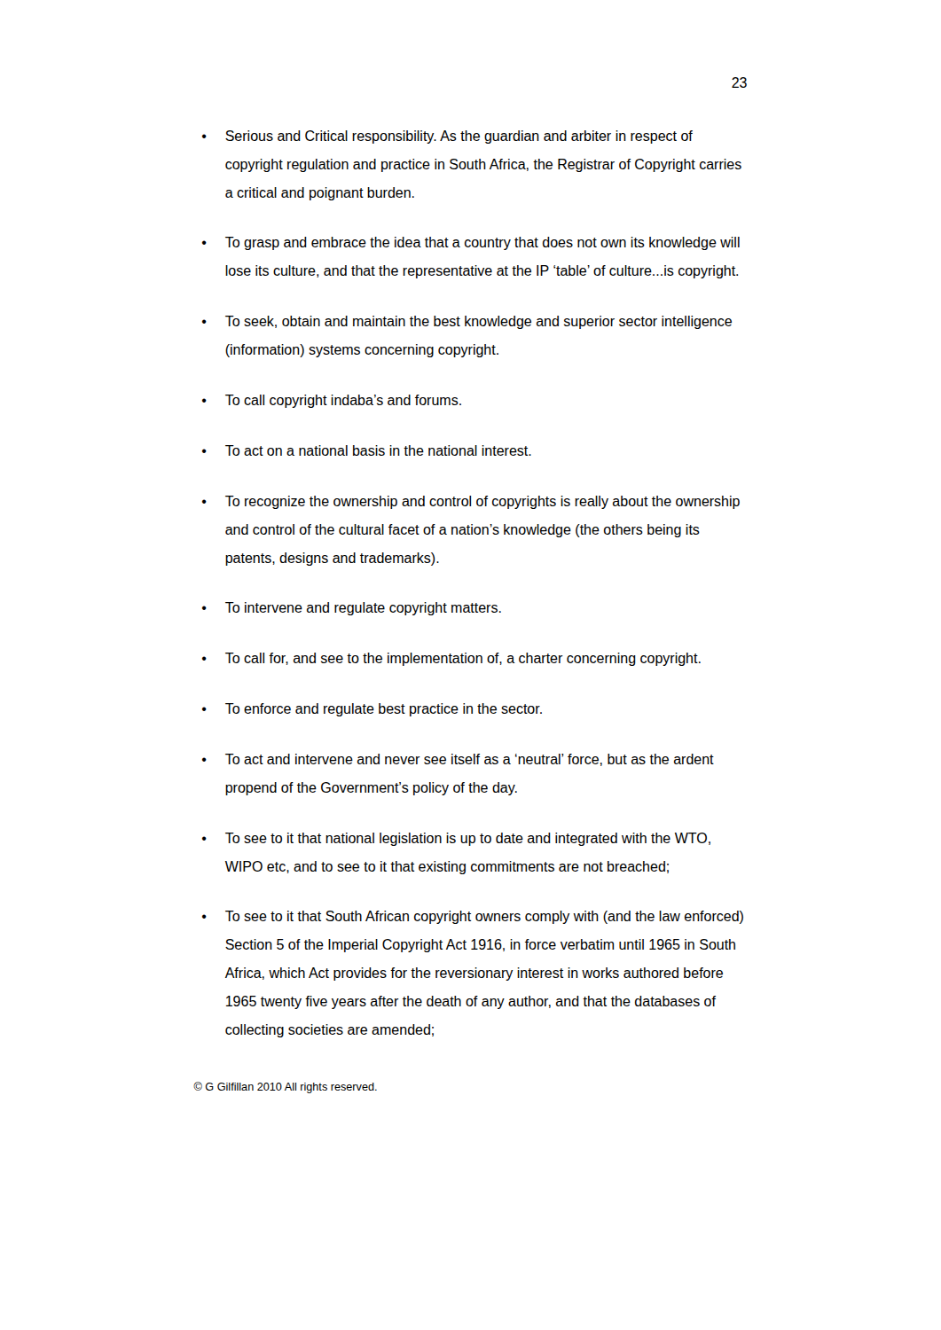23
Serious and Critical responsibility. As the guardian and arbiter in respect of copyright regulation and practice in South Africa, the Registrar of Copyright carries a critical and poignant burden.
To grasp and embrace the idea that a country that does not own its knowledge will lose its culture, and that the representative at the IP ‘table’ of culture...is copyright.
To seek, obtain and maintain the best knowledge and superior sector intelligence (information) systems concerning copyright.
To call copyright indaba’s and forums.
To act on a national basis in the national interest.
To recognize the ownership and control of copyrights is really about the ownership and control of the cultural facet of a nation’s knowledge (the others being its patents, designs and trademarks).
To intervene and regulate copyright matters.
To call for, and see to the implementation of, a charter concerning copyright.
To enforce and regulate best practice in the sector.
To act and intervene and never see itself as a ‘neutral’ force, but as the ardent propend of the Government’s policy of the day.
To see to it that national legislation is up to date and integrated with the WTO, WIPO etc, and to see to it that existing commitments are not breached;
To see to it that South African copyright owners comply with (and the law enforced) Section 5 of the Imperial Copyright Act 1916, in force verbatim until 1965 in South Africa, which Act provides for the reversionary interest in works authored before 1965 twenty five years after the death of any author, and that the databases of collecting societies are amended;
© G Gilfillan 2010 All rights reserved.